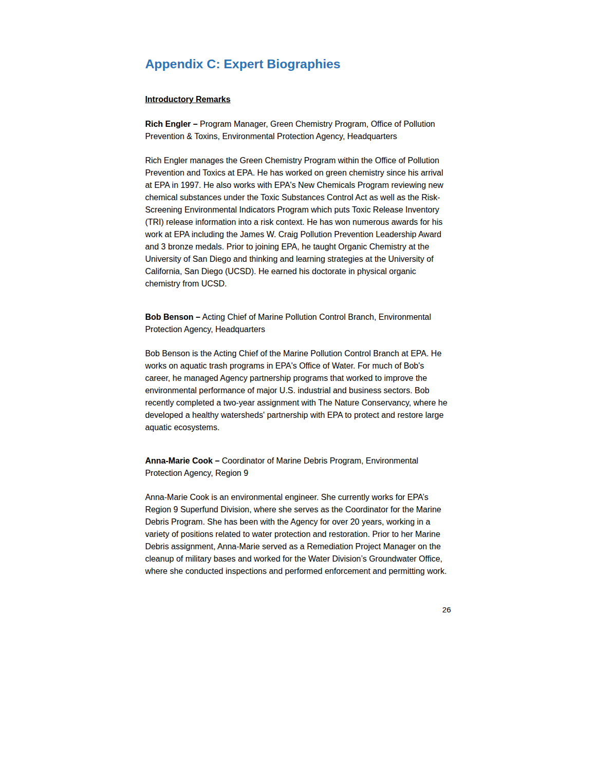Appendix C: Expert Biographies
Introductory Remarks
Rich Engler – Program Manager, Green Chemistry Program, Office of Pollution Prevention & Toxins, Environmental Protection Agency, Headquarters
Rich Engler manages the Green Chemistry Program within the Office of Pollution Prevention and Toxics at EPA. He has worked on green chemistry since his arrival at EPA in 1997. He also works with EPA's New Chemicals Program reviewing new chemical substances under the Toxic Substances Control Act as well as the Risk-Screening Environmental Indicators Program which puts Toxic Release Inventory (TRI) release information into a risk context. He has won numerous awards for his work at EPA including the James W. Craig Pollution Prevention Leadership Award and 3 bronze medals. Prior to joining EPA, he taught Organic Chemistry at the University of San Diego and thinking and learning strategies at the University of California, San Diego (UCSD). He earned his doctorate in physical organic chemistry from UCSD.
Bob Benson – Acting Chief of Marine Pollution Control Branch, Environmental Protection Agency, Headquarters
Bob Benson is the Acting Chief of the Marine Pollution Control Branch at EPA. He works on aquatic trash programs in EPA's Office of Water. For much of Bob's career, he managed Agency partnership programs that worked to improve the environmental performance of major U.S. industrial and business sectors. Bob recently completed a two-year assignment with The Nature Conservancy, where he developed a healthy watersheds' partnership with EPA to protect and restore large aquatic ecosystems.
Anna-Marie Cook – Coordinator of Marine Debris Program, Environmental Protection Agency, Region 9
Anna-Marie Cook is an environmental engineer. She currently works for EPA’s Region 9 Superfund Division, where she serves as the Coordinator for the Marine Debris Program. She has been with the Agency for over 20 years, working in a variety of positions related to water protection and restoration. Prior to her Marine Debris assignment, Anna-Marie served as a Remediation Project Manager on the cleanup of military bases and worked for the Water Division’s Groundwater Office, where she conducted inspections and performed enforcement and permitting work.
26